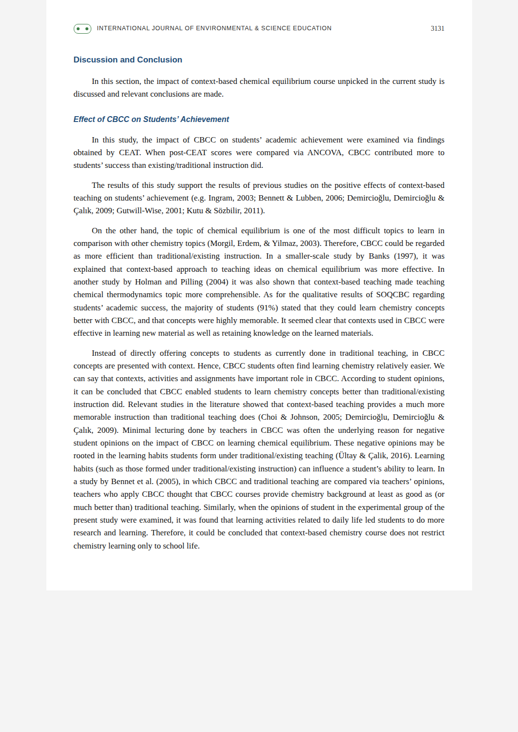International Journal of Environmental & Science Education 3131
Discussion and Conclusion
In this section, the impact of context-based chemical equilibrium course unpicked in the current study is discussed and relevant conclusions are made.
Effect of CBCC on Students’ Achievement
In this study, the impact of CBCC on students’ academic achievement were examined via findings obtained by CEAT. When post-CEAT scores were compared via ANCOVA, CBCC contributed more to students’ success than existing/traditional instruction did.
The results of this study support the results of previous studies on the positive effects of context-based teaching on students’ achievement (e.g. Ingram, 2003; Bennett & Lubben, 2006; Demircioğlu, Demircioğlu & Çalık, 2009; Gutwill-Wise, 2001; Kutu & Sözbilir, 2011).
On the other hand, the topic of chemical equilibrium is one of the most difficult topics to learn in comparison with other chemistry topics (Morgil, Erdem, & Yilmaz, 2003). Therefore, CBCC could be regarded as more efficient than traditional/existing instruction. In a smaller-scale study by Banks (1997), it was explained that context-based approach to teaching ideas on chemical equilibrium was more effective. In another study by Holman and Pilling (2004) it was also shown that context-based teaching made teaching chemical thermodynamics topic more comprehensible. As for the qualitative results of SOQCBC regarding students’ academic success, the majority of students (91%) stated that they could learn chemistry concepts better with CBCC, and that concepts were highly memorable. It seemed clear that contexts used in CBCC were effective in learning new material as well as retaining knowledge on the learned materials.
Instead of directly offering concepts to students as currently done in traditional teaching, in CBCC concepts are presented with context. Hence, CBCC students often find learning chemistry relatively easier. We can say that contexts, activities and assignments have important role in CBCC. According to student opinions, it can be concluded that CBCC enabled students to learn chemistry concepts better than traditional/existing instruction did. Relevant studies in the literature showed that context-based teaching provides a much more memorable instruction than traditional teaching does (Choi & Johnson, 2005; Demircioğlu, Demircioğlu & Çalık, 2009). Minimal lecturing done by teachers in CBCC was often the underlying reason for negative student opinions on the impact of CBCC on learning chemical equilibrium. These negative opinions may be rooted in the learning habits students form under traditional/existing teaching (Ültay & Çalik, 2016). Learning habits (such as those formed under traditional/existing instruction) can influence a student’s ability to learn. In a study by Bennet et al. (2005), in which CBCC and traditional teaching are compared via teachers’ opinions, teachers who apply CBCC thought that CBCC courses provide chemistry background at least as good as (or much better than) traditional teaching. Similarly, when the opinions of student in the experimental group of the present study were examined, it was found that learning activities related to daily life led students to do more research and learning. Therefore, it could be concluded that context-based chemistry course does not restrict chemistry learning only to school life.